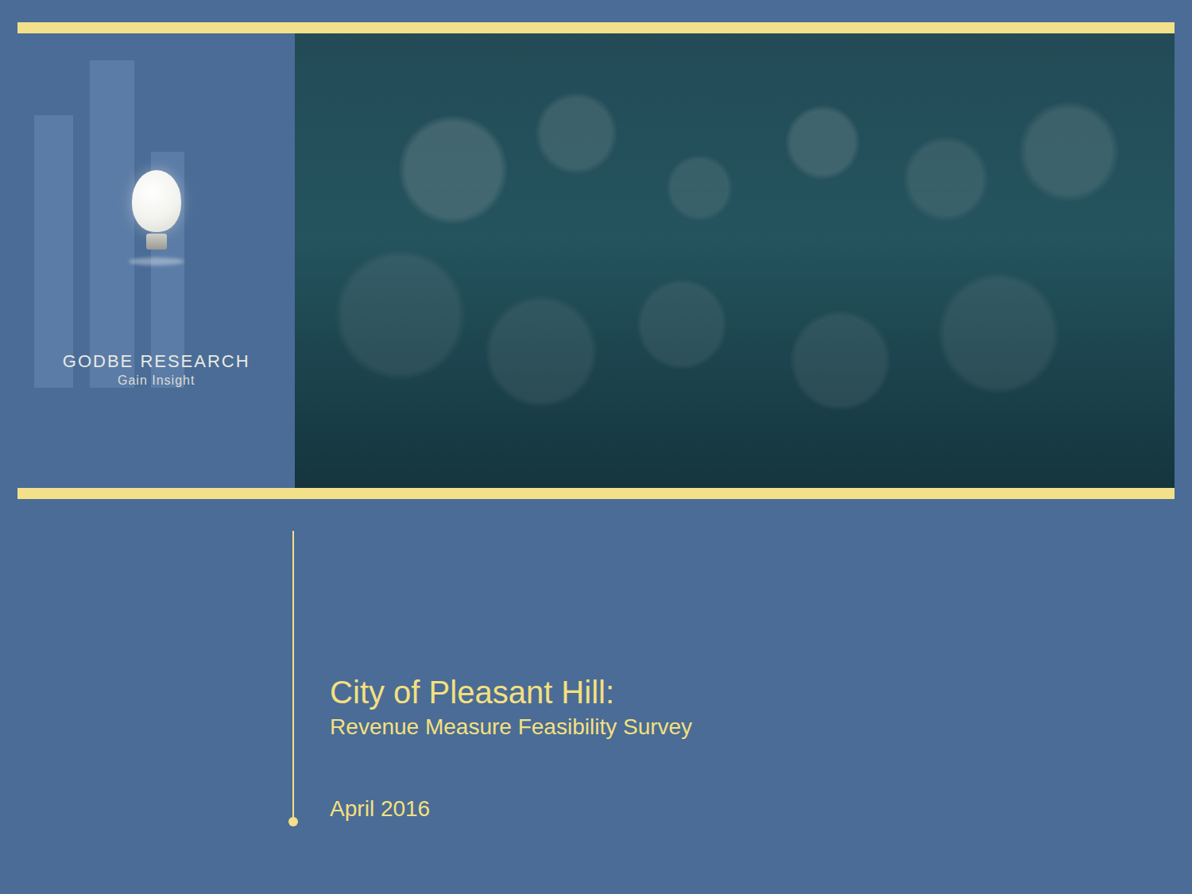GODBE RESEARCH
Gain Insight
City of Pleasant Hill:
Revenue Measure Feasibility Survey
April 2016